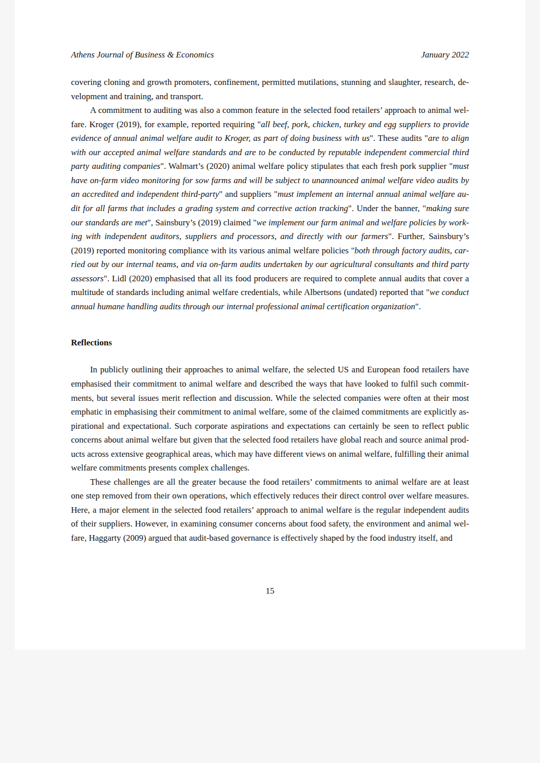Athens Journal of Business & Economics January 2022
covering cloning and growth promoters, confinement, permitted mutilations, stunning and slaughter, research, development and training, and transport.
A commitment to auditing was also a common feature in the selected food retailers’ approach to animal welfare. Kroger (2019), for example, reported requiring "all beef, pork, chicken, turkey and egg suppliers to provide evidence of annual animal welfare audit to Kroger, as part of doing business with us". These audits "are to align with our accepted animal welfare standards and are to be conducted by reputable independent commercial third party auditing companies". Walmart’s (2020) animal welfare policy stipulates that each fresh pork supplier "must have on-farm video monitoring for sow farms and will be subject to unannounced animal welfare video audits by an accredited and independent third-party" and suppliers "must implement an internal annual animal welfare audit for all farms that includes a grading system and corrective action tracking". Under the banner, "making sure our standards are met", Sainsbury’s (2019) claimed "we implement our farm animal and welfare policies by working with independent auditors, suppliers and processors, and directly with our farmers". Further, Sainsbury’s (2019) reported monitoring compliance with its various animal welfare policies "both through factory audits, carried out by our internal teams, and via on-farm audits undertaken by our agricultural consultants and third party assessors". Lidl (2020) emphasised that all its food producers are required to complete annual audits that cover a multitude of standards including animal welfare credentials, while Albertsons (undated) reported that "we conduct annual humane handling audits through our internal professional animal certification organization".
Reflections
In publicly outlining their approaches to animal welfare, the selected US and European food retailers have emphasised their commitment to animal welfare and described the ways that have looked to fulfil such commitments, but several issues merit reflection and discussion. While the selected companies were often at their most emphatic in emphasising their commitment to animal welfare, some of the claimed commitments are explicitly aspirational and expectational. Such corporate aspirations and expectations can certainly be seen to reflect public concerns about animal welfare but given that the selected food retailers have global reach and source animal products across extensive geographical areas, which may have different views on animal welfare, fulfilling their animal welfare commitments presents complex challenges.
These challenges are all the greater because the food retailers’ commitments to animal welfare are at least one step removed from their own operations, which effectively reduces their direct control over welfare measures. Here, a major element in the selected food retailers’ approach to animal welfare is the regular independent audits of their suppliers. However, in examining consumer concerns about food safety, the environment and animal welfare, Haggarty (2009) argued that audit-based governance is effectively shaped by the food industry itself, and
15